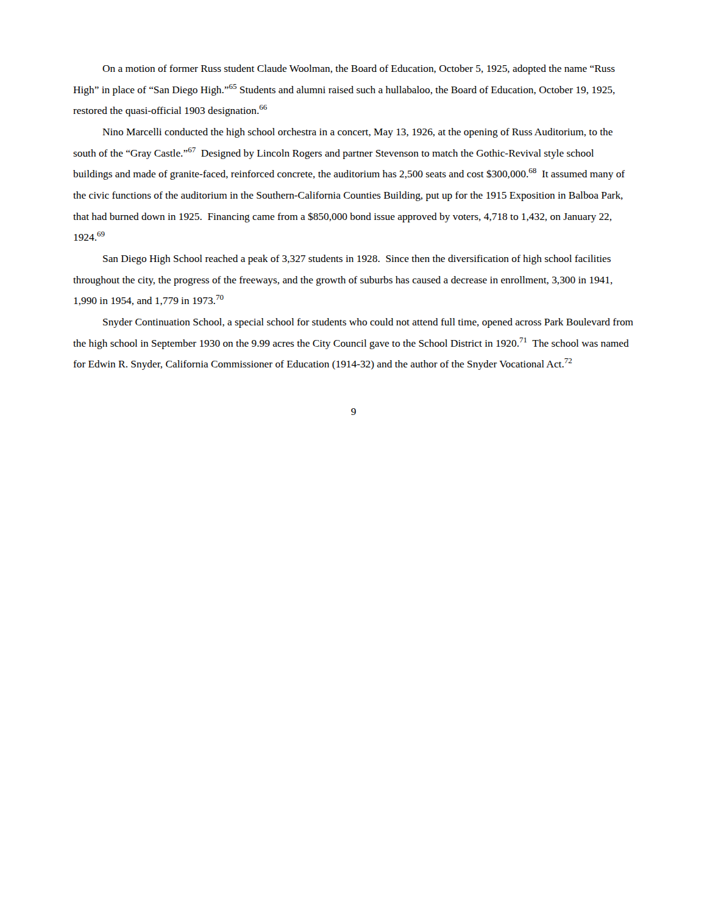On a motion of former Russ student Claude Woolman, the Board of Education, October 5, 1925, adopted the name “Russ High” in place of “San Diego High.”65 Students and alumni raised such a hullabaloo, the Board of Education, October 19, 1925, restored the quasi-official 1903 designation.66
Nino Marcelli conducted the high school orchestra in a concert, May 13, 1926, at the opening of Russ Auditorium, to the south of the “Gray Castle.”67 Designed by Lincoln Rogers and partner Stevenson to match the Gothic-Revival style school buildings and made of granite-faced, reinforced concrete, the auditorium has 2,500 seats and cost $300,000.68 It assumed many of the civic functions of the auditorium in the Southern-California Counties Building, put up for the 1915 Exposition in Balboa Park, that had burned down in 1925. Financing came from a $850,000 bond issue approved by voters, 4,718 to 1,432, on January 22, 1924.69
San Diego High School reached a peak of 3,327 students in 1928. Since then the diversification of high school facilities throughout the city, the progress of the freeways, and the growth of suburbs has caused a decrease in enrollment, 3,300 in 1941, 1,990 in 1954, and 1,779 in 1973.70
Snyder Continuation School, a special school for students who could not attend full time, opened across Park Boulevard from the high school in September 1930 on the 9.99 acres the City Council gave to the School District in 1920.71 The school was named for Edwin R. Snyder, California Commissioner of Education (1914-32) and the author of the Snyder Vocational Act.72
9